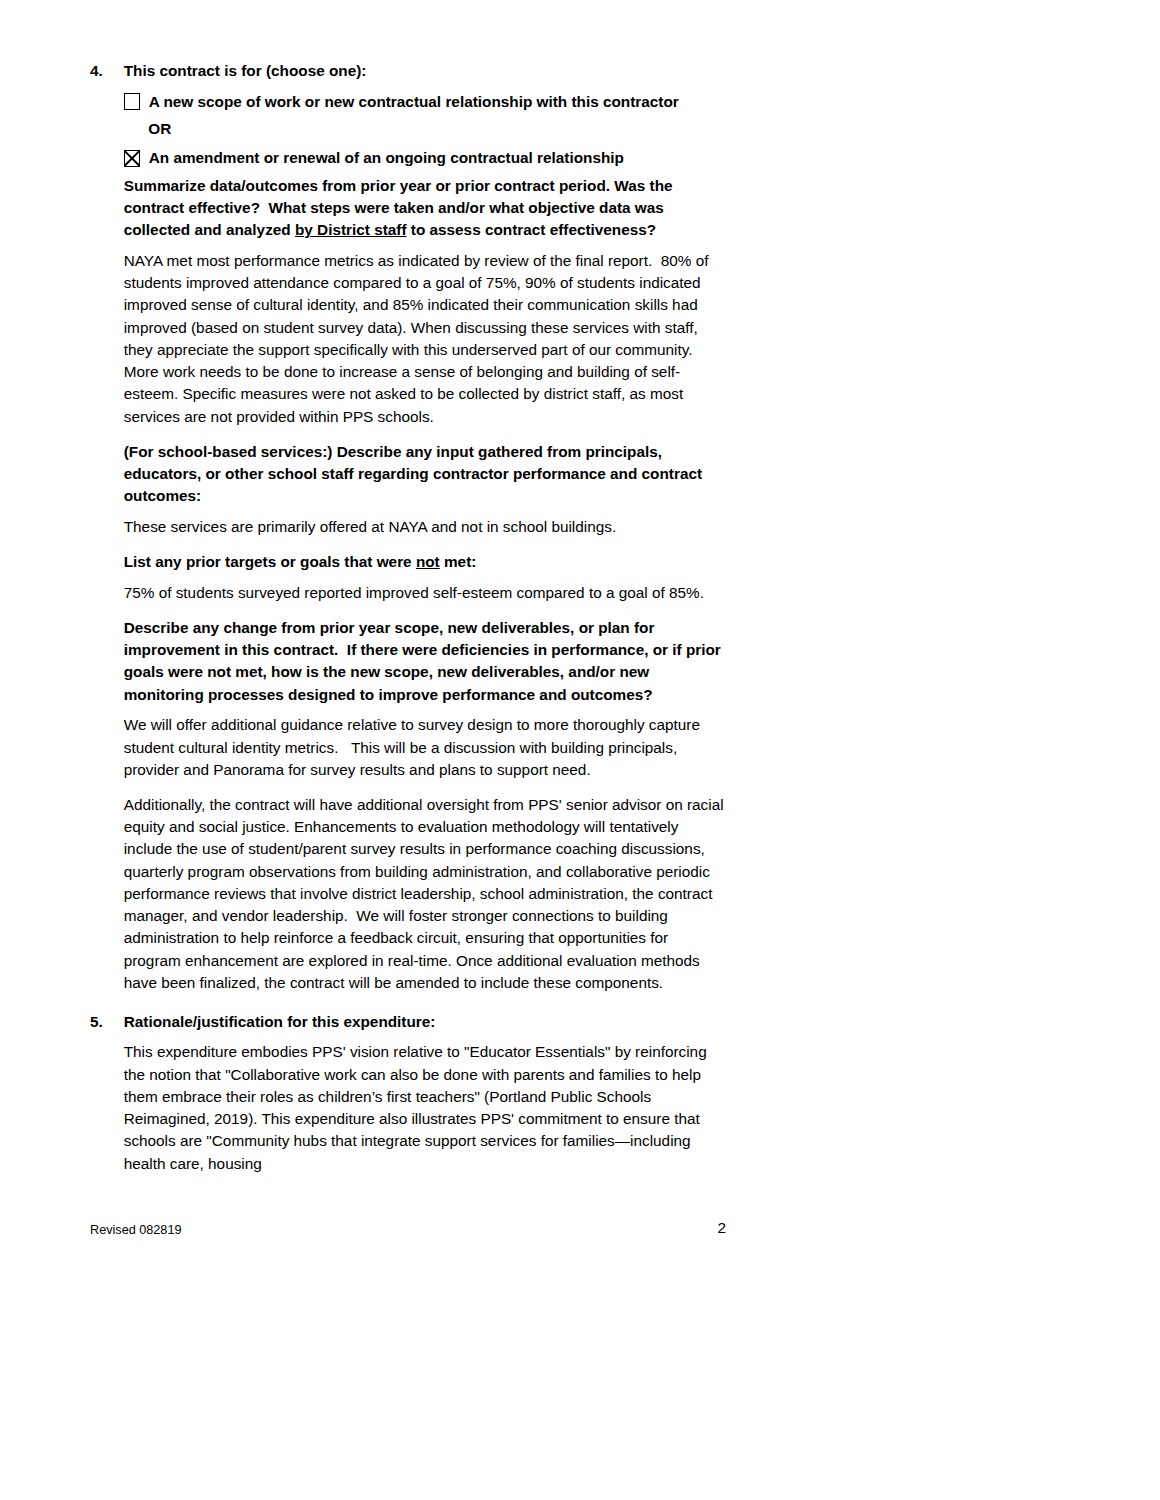4.
This contract is for (choose one):
A new scope of work or new contractual relationship with this contractor
OR
An amendment or renewal of an ongoing contractual relationship
Summarize data/outcomes from prior year or prior contract period. Was the contract effective? What steps were taken and/or what objective data was collected and analyzed by District staff to assess contract effectiveness?
NAYA met most performance metrics as indicated by review of the final report. 80% of students improved attendance compared to a goal of 75%, 90% of students indicated improved sense of cultural identity, and 85% indicated their communication skills had improved (based on student survey data). When discussing these services with staff, they appreciate the support specifically with this underserved part of our community. More work needs to be done to increase a sense of belonging and building of self-esteem. Specific measures were not asked to be collected by district staff, as most services are not provided within PPS schools.
(For school-based services:) Describe any input gathered from principals, educators, or other school staff regarding contractor performance and contract outcomes:
These services are primarily offered at NAYA and not in school buildings.
List any prior targets or goals that were not met:
75% of students surveyed reported improved self-esteem compared to a goal of 85%.
Describe any change from prior year scope, new deliverables, or plan for improvement in this contract. If there were deficiencies in performance, or if prior goals were not met, how is the new scope, new deliverables, and/or new monitoring processes designed to improve performance and outcomes?
We will offer additional guidance relative to survey design to more thoroughly capture student cultural identity metrics. This will be a discussion with building principals, provider and Panorama for survey results and plans to support need.
Additionally, the contract will have additional oversight from PPS' senior advisor on racial equity and social justice. Enhancements to evaluation methodology will tentatively include the use of student/parent survey results in performance coaching discussions, quarterly program observations from building administration, and collaborative periodic performance reviews that involve district leadership, school administration, the contract manager, and vendor leadership. We will foster stronger connections to building administration to help reinforce a feedback circuit, ensuring that opportunities for program enhancement are explored in real-time. Once additional evaluation methods have been finalized, the contract will be amended to include these components.
5.
Rationale/justification for this expenditure:
This expenditure embodies PPS' vision relative to "Educator Essentials" by reinforcing the notion that "Collaborative work can also be done with parents and families to help them embrace their roles as children’s first teachers" (Portland Public Schools Reimagined, 2019). This expenditure also illustrates PPS' commitment to ensure that schools are "Community hubs that integrate support services for families—including health care, housing
Revised 082819 2